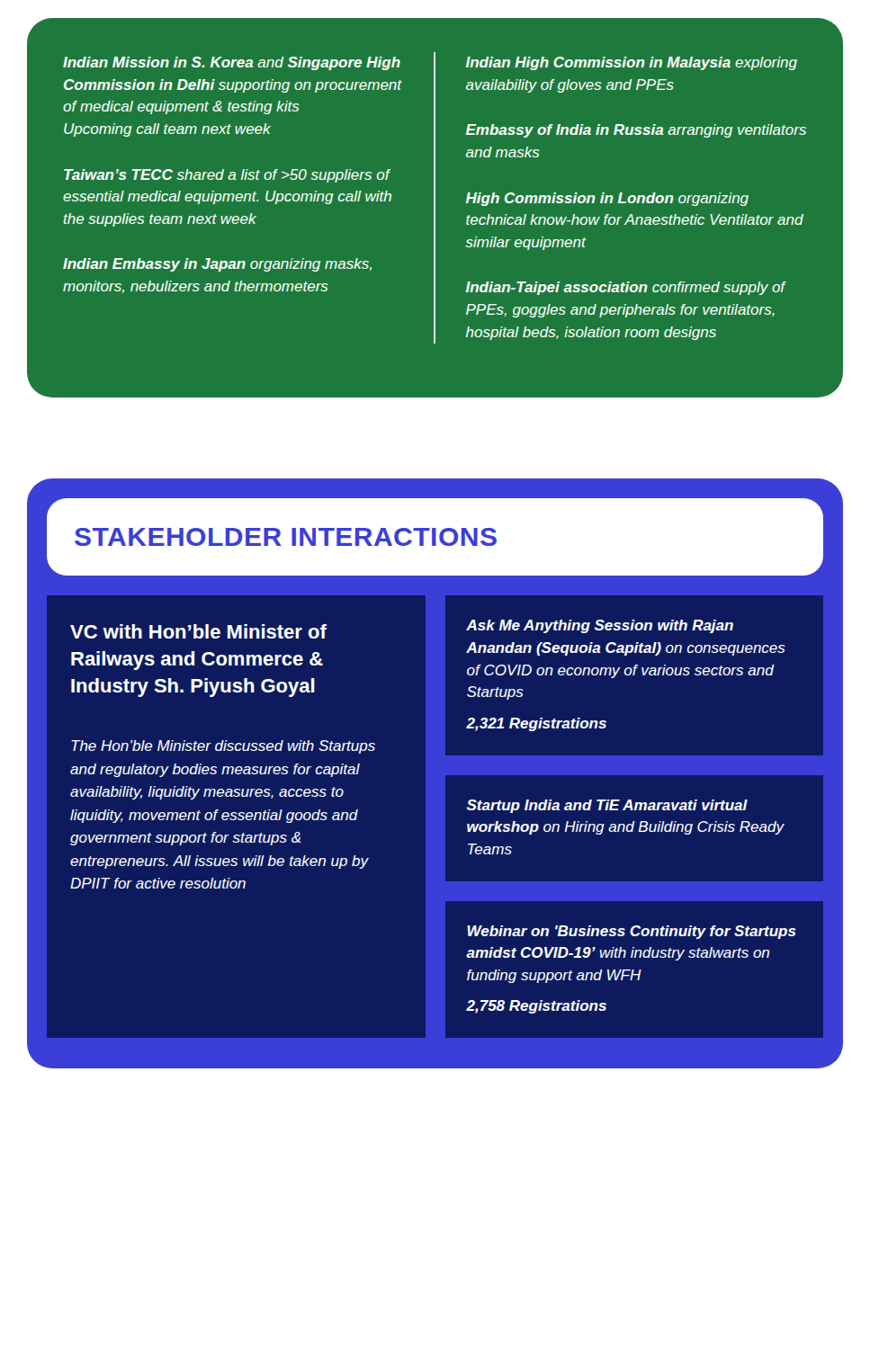Indian Mission in S. Korea and Singapore High Commission in Delhi supporting on procurement of medical equipment & testing kits
Upcoming call team next week
Taiwan’s TECC shared a list of >50 suppliers of essential medical equipment. Upcoming call with the supplies team next week
Indian Embassy in Japan organizing masks, monitors, nebulizers and thermometers
Indian High Commission in Malaysia exploring availability of gloves and PPEs
Embassy of India in Russia arranging ventilators and masks
High Commission in London organizing technical know-how for Anaesthetic Ventilator and similar equipment
Indian-Taipei association confirmed supply of PPEs, goggles and peripherals for ventilators, hospital beds, isolation room designs
STAKEHOLDER INTERACTIONS
VC with Hon’ble Minister of Railways and Commerce & Industry Sh. Piyush Goyal
The Hon’ble Minister discussed with Startups and regulatory bodies measures for capital availability, liquidity measures, access to liquidity, movement of essential goods and government support for startups & entrepreneurs. All issues will be taken up by DPIIT for active resolution
Ask Me Anything Session with Rajan Anandan (Sequoia Capital) on consequences of COVID on economy of various sectors and Startups2,321 Registrations
Startup India and TiE Amaravati virtual workshop on Hiring and Building Crisis Ready Teams
Webinar on 'Business Continuity for Startups amidst COVID-19’ with industry stalwarts on funding support and WFH2,758 Registrations